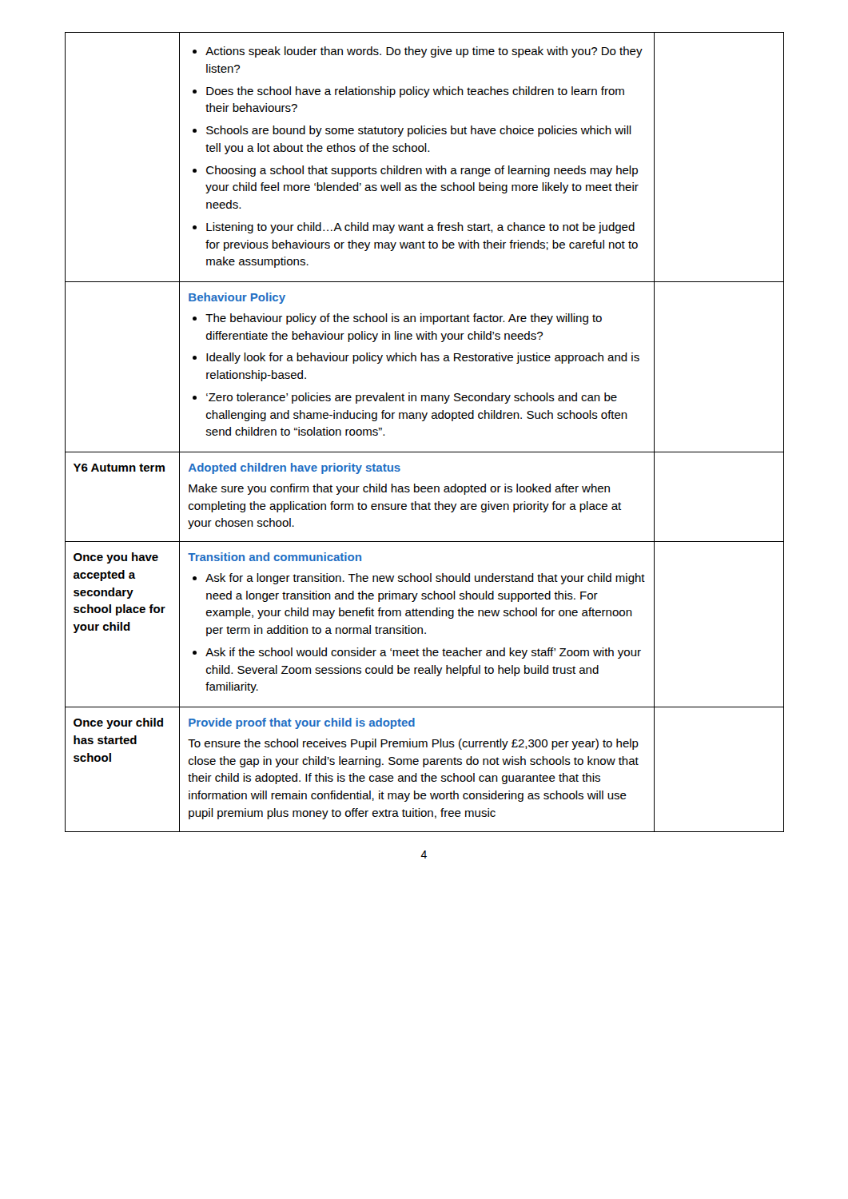| | Actions speak louder than words. Do they give up time to speak with you? Do they listen? Does the school have a relationship policy which teaches children to learn from their behaviours? Schools are bound by some statutory policies but have choice policies which will tell you a lot about the ethos of the school. Choosing a school that supports children with a range of learning needs may help your child feel more ‘blended’ as well as the school being more likely to meet their needs. Listening to your child…A child may want a fresh start, a chance to not be judged for previous behaviours or they may want to be with their friends; be careful not to make assumptions. | |
| | Behaviour Policy The behaviour policy of the school is an important factor. Are they willing to differentiate the behaviour policy in line with your child’s needs? Ideally look for a behaviour policy which has a Restorative justice approach and is relationship-based. ‘Zero tolerance’ policies are prevalent in many Secondary schools and can be challenging and shame-inducing for many adopted children. Such schools often send children to “isolation rooms”. | |
| Y6 Autumn term | Adopted children have priority status Make sure you confirm that your child has been adopted or is looked after when completing the application form to ensure that they are given priority for a place at your chosen school. | |
| Once you have accepted a secondary school place for your child | Transition and communication Ask for a longer transition. The new school should understand that your child might need a longer transition and the primary school should supported this. For example, your child may benefit from attending the new school for one afternoon per term in addition to a normal transition. Ask if the school would consider a ‘meet the teacher and key staff’ Zoom with your child. Several Zoom sessions could be really helpful to help build trust and familiarity. | |
| Once your child has started school | Provide proof that your child is adopted To ensure the school receives Pupil Premium Plus (currently £2,300 per year) to help close the gap in your child’s learning. Some parents do not wish schools to know that their child is adopted. If this is the case and the school can guarantee that this information will remain confidential, it may be worth considering as schools will use pupil premium plus money to offer extra tuition, free music | |
4